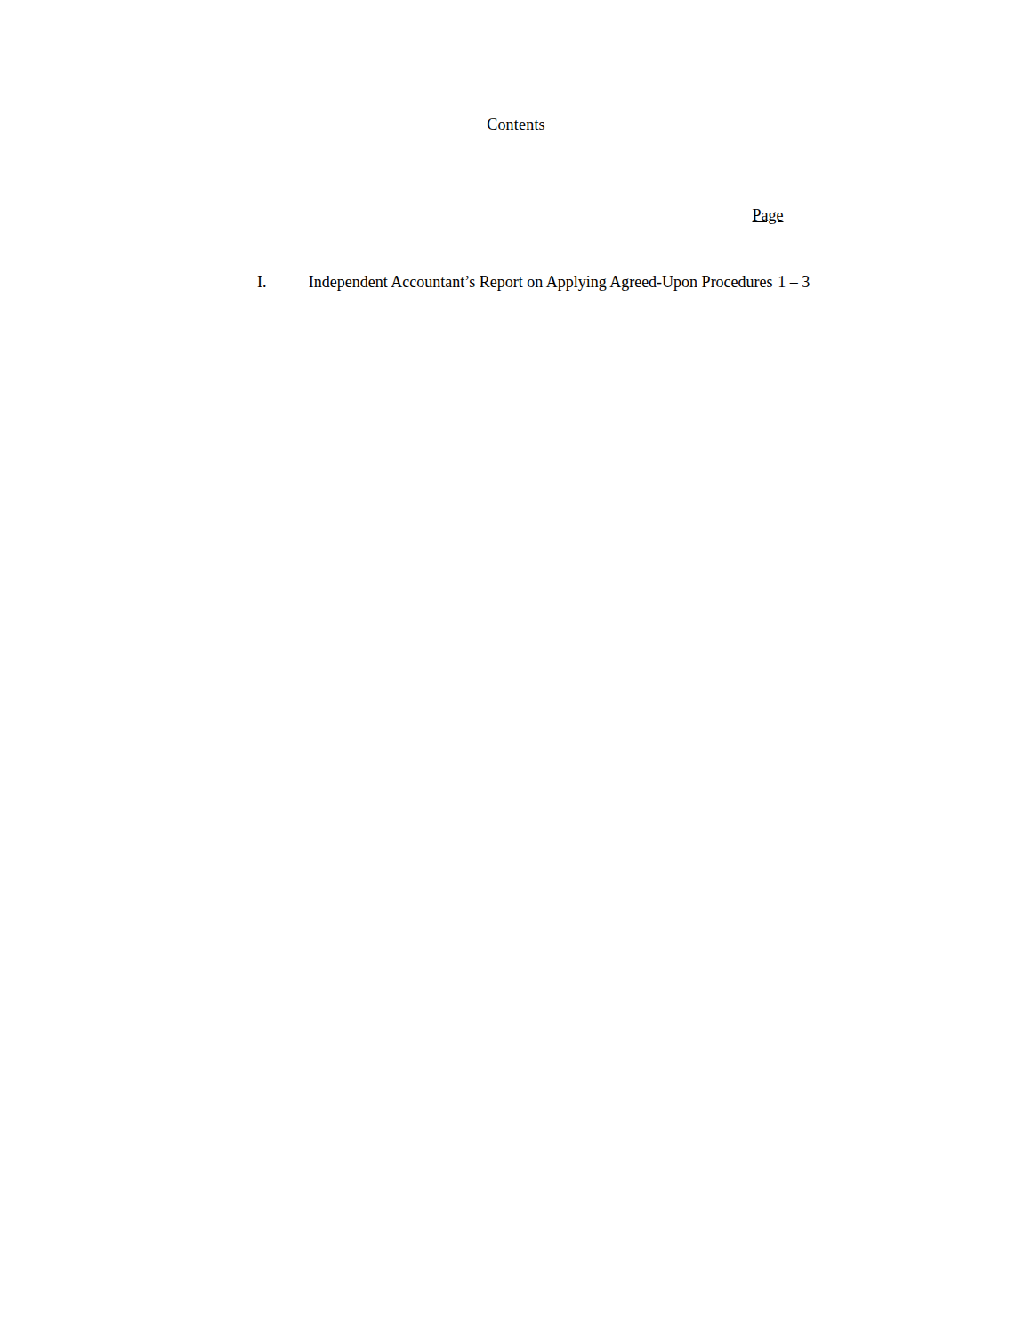Contents
Page
I.
Independent Accountant’s Report on Applying Agreed-Upon Procedures ....................................................................................................... 1 – 3